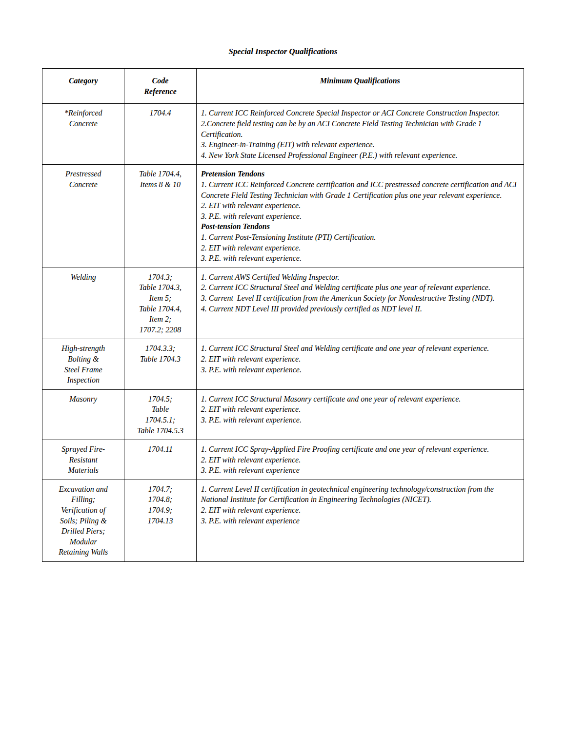Special Inspector Qualifications
| Category | Code Reference | Minimum Qualifications |
| --- | --- | --- |
| *Reinforced Concrete | 1704.4 | 1. Current ICC Reinforced Concrete Special Inspector or ACI Concrete Construction Inspector. 2.Concrete field testing can be by an ACI Concrete Field Testing Technician with Grade 1 Certification. 3. Engineer-in-Training (EIT) with relevant experience. 4. New York State Licensed Professional Engineer (P.E.) with relevant experience. |
| Prestressed Concrete | Table 1704.4, Items 8 & 10 | Pretension Tendons 1. Current ICC Reinforced Concrete certification and ICC prestressed concrete certification and ACI Concrete Field Testing Technician with Grade 1 Certification plus one year relevant experience. 2. EIT with relevant experience. 3. P.E. with relevant experience. Post-tension Tendons 1. Current Post-Tensioning Institute (PTI) Certification. 2. EIT with relevant experience. 3. P.E. with relevant experience. |
| Welding | 1704.3; Table 1704.3, Item 5; Table 1704.4, Item 2; 1707.2; 2208 | 1. Current AWS Certified Welding Inspector. 2. Current ICC Structural Steel and Welding certificate plus one year of relevant experience. 3. Current Level II certification from the American Society for Nondestructive Testing (NDT). 4. Current NDT Level III provided previously certified as NDT level II. |
| High-strength Bolting & Steel Frame Inspection | 1704.3.3; Table 1704.3 | 1. Current ICC Structural Steel and Welding certificate and one year of relevant experience. 2. EIT with relevant experience. 3. P.E. with relevant experience. |
| Masonry | 1704.5; Table 1704.5.1; Table 1704.5.3 | 1. Current ICC Structural Masonry certificate and one year of relevant experience. 2. EIT with relevant experience. 3. P.E. with relevant experience. |
| Sprayed Fire- Resistant Materials | 1704.11 | 1. Current ICC Spray-Applied Fire Proofing certificate and one year of relevant experience. 2. EIT with relevant experience. 3. P.E. with relevant experience |
| Excavation and Filling; Verification of Soils; Piling & Drilled Piers; Modular Retaining Walls | 1704.7; 1704.8; 1704.9; 1704.13 | 1. Current Level II certification in geotechnical engineering technology/construction from the National Institute for Certification in Engineering Technologies (NICET). 2. EIT with relevant experience. 3. P.E. with relevant experience |